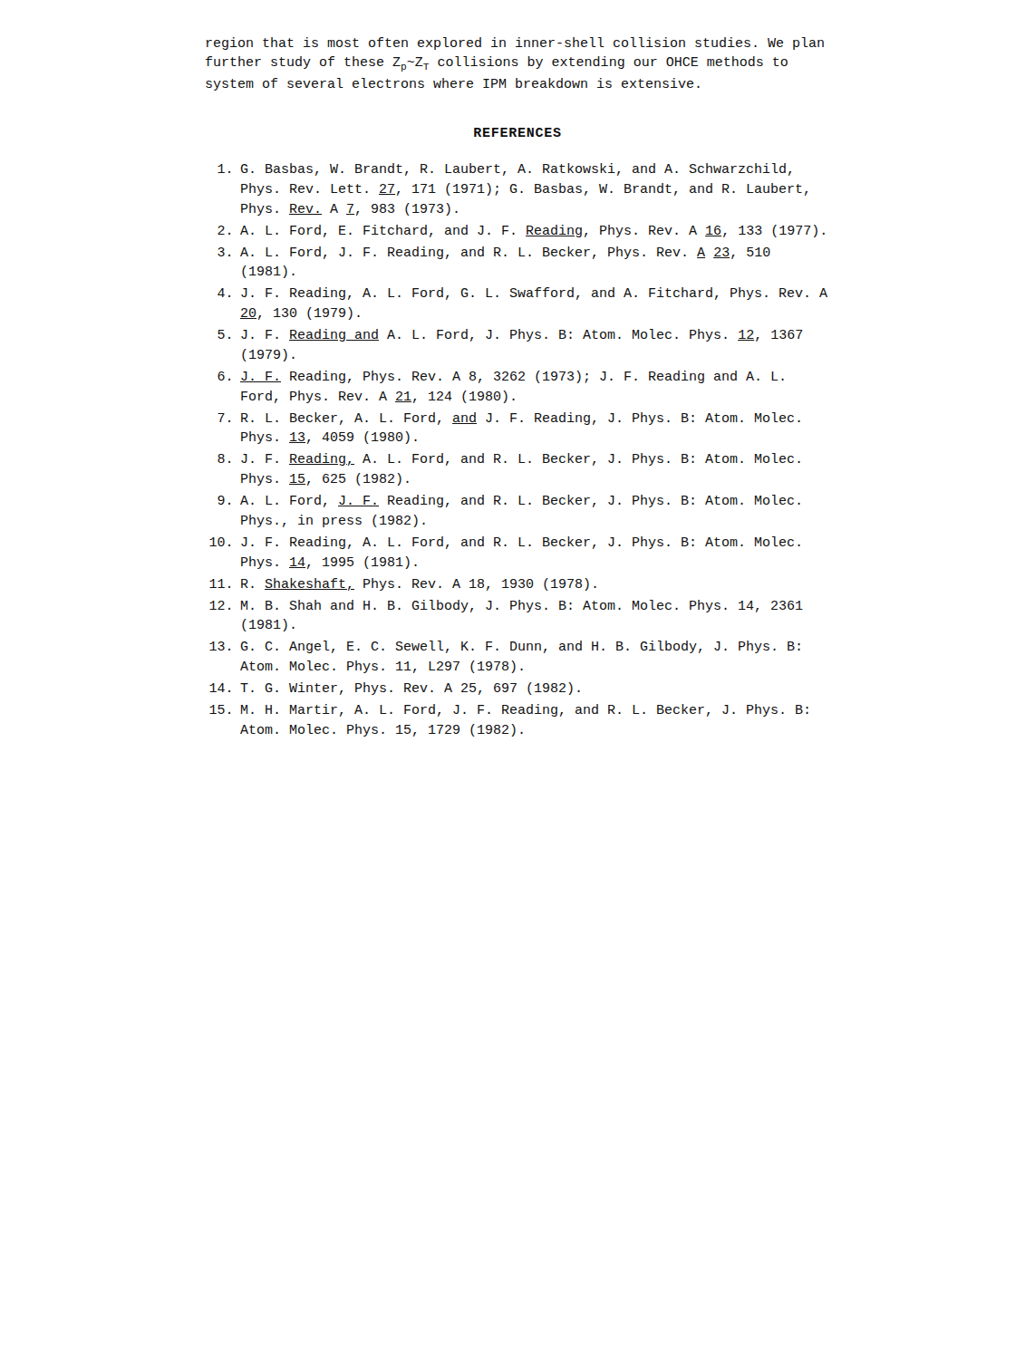region that is most often explored in inner-shell collision studies. We plan further study of these Zp~ZT collisions by extending our OHCE methods to system of several electrons where IPM breakdown is extensive.
REFERENCES
G. Basbas, W. Brandt, R. Laubert, A. Ratkowski, and A. Schwarzchild, Phys. Rev. Lett. 27, 171 (1971); G. Basbas, W. Brandt, and R. Laubert, Phys. Rev. A 7, 983 (1973).
A. L. Ford, E. Fitchard, and J. F. Reading, Phys. Rev. A 16, 133 (1977).
A. L. Ford, J. F. Reading, and R. L. Becker, Phys. Rev. A 23, 510 (1981).
J. F. Reading, A. L. Ford, G. L. Swafford, and A. Fitchard, Phys. Rev. A 20, 130 (1979).
J. F. Reading and A. L. Ford, J. Phys. B: Atom. Molec. Phys. 12, 1367 (1979).
J. F. Reading, Phys. Rev. A 8, 3262 (1973); J. F. Reading and A. L. Ford, Phys. Rev. A 21, 124 (1980).
R. L. Becker, A. L. Ford, and J. F. Reading, J. Phys. B: Atom. Molec. Phys. 13, 4059 (1980).
J. F. Reading, A. L. Ford, and R. L. Becker, J. Phys. B: Atom. Molec. Phys. 15, 625 (1982).
A. L. Ford, J. F. Reading, and R. L. Becker, J. Phys. B: Atom. Molec. Phys., in press (1982).
J. F. Reading, A. L. Ford, and R. L. Becker, J. Phys. B: Atom. Molec. Phys. 14, 1995 (1981).
R. Shakeshaft, Phys. Rev. A 18, 1930 (1978).
M. B. Shah and H. B. Gilbody, J. Phys. B: Atom. Molec. Phys. 14, 2361 (1981).
G. C. Angel, E. C. Sewell, K. F. Dunn, and H. B. Gilbody, J. Phys. B: Atom. Molec. Phys. 11, L297 (1978).
T. G. Winter, Phys. Rev. A 25, 697 (1982).
M. H. Martir, A. L. Ford, J. F. Reading, and R. L. Becker, J. Phys. B: Atom. Molec. Phys. 15, 1729 (1982).